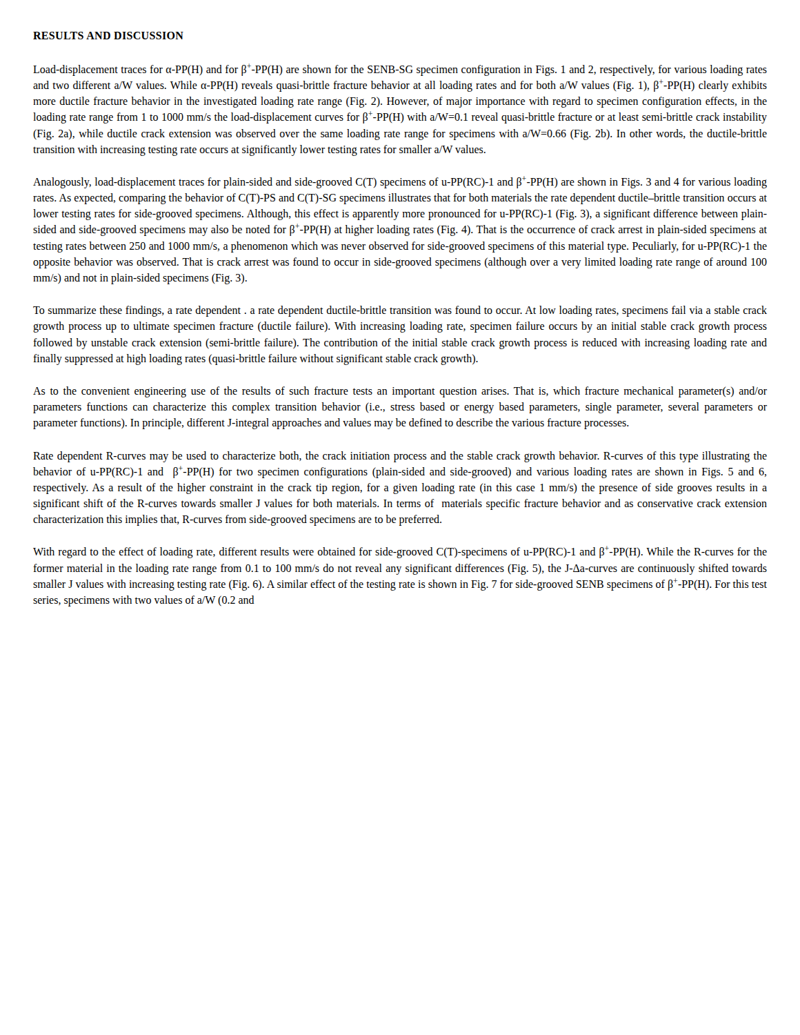RESULTS AND DISCUSSION
Load-displacement traces for α-PP(H) and for β+-PP(H) are shown for the SENB-SG specimen configuration in Figs. 1 and 2, respectively, for various loading rates and two different a/W values. While α-PP(H) reveals quasi-brittle fracture behavior at all loading rates and for both a/W values (Fig. 1), β+-PP(H) clearly exhibits more ductile fracture behavior in the investigated loading rate range (Fig. 2). However, of major importance with regard to specimen configuration effects, in the loading rate range from 1 to 1000 mm/s the load-displacement curves for β+-PP(H) with a/W=0.1 reveal quasi-brittle fracture or at least semi-brittle crack instability (Fig. 2a), while ductile crack extension was observed over the same loading rate range for specimens with a/W=0.66 (Fig. 2b). In other words, the ductile-brittle transition with increasing testing rate occurs at significantly lower testing rates for smaller a/W values.
Analogously, load-displacement traces for plain-sided and side-grooved C(T) specimens of u-PP(RC)-1 and β+-PP(H) are shown in Figs. 3 and 4 for various loading rates. As expected, comparing the behavior of C(T)-PS and C(T)-SG specimens illustrates that for both materials the rate dependent ductile–brittle transition occurs at lower testing rates for side-grooved specimens. Although, this effect is apparently more pronounced for u-PP(RC)-1 (Fig. 3), a significant difference between plain-sided and side-grooved specimens may also be noted for β+-PP(H) at higher loading rates (Fig. 4). That is the occurrence of crack arrest in plain-sided specimens at testing rates between 250 and 1000 mm/s, a phenomenon which was never observed for side-grooved specimens of this material type. Peculiarly, for u-PP(RC)-1 the opposite behavior was observed. That is crack arrest was found to occur in side-grooved specimens (although over a very limited loading rate range of around 100 mm/s) and not in plain-sided specimens (Fig. 3).
To summarize these findings, a rate dependent . a rate dependent ductile-brittle transition was found to occur. At low loading rates, specimens fail via a stable crack growth process up to ultimate specimen fracture (ductile failure). With increasing loading rate, specimen failure occurs by an initial stable crack growth process followed by unstable crack extension (semi-brittle failure). The contribution of the initial stable crack growth process is reduced with increasing loading rate and finally suppressed at high loading rates (quasi-brittle failure without significant stable crack growth).
As to the convenient engineering use of the results of such fracture tests an important question arises. That is, which fracture mechanical parameter(s) and/or parameters functions can characterize this complex transition behavior (i.e., stress based or energy based parameters, single parameter, several parameters or parameter functions). In principle, different J-integral approaches and values may be defined to describe the various fracture processes.
Rate dependent R-curves may be used to characterize both, the crack initiation process and the stable crack growth behavior. R-curves of this type illustrating the behavior of u-PP(RC)-1 and β+-PP(H) for two specimen configurations (plain-sided and side-grooved) and various loading rates are shown in Figs. 5 and 6, respectively. As a result of the higher constraint in the crack tip region, for a given loading rate (in this case 1 mm/s) the presence of side grooves results in a significant shift of the R-curves towards smaller J values for both materials. In terms of materials specific fracture behavior and as conservative crack extension characterization this implies that, R-curves from side-grooved specimens are to be preferred.
With regard to the effect of loading rate, different results were obtained for side-grooved C(T)-specimens of u-PP(RC)-1 and β+-PP(H). While the R-curves for the former material in the loading rate range from 0.1 to 100 mm/s do not reveal any significant differences (Fig. 5), the J-Δa-curves are continuously shifted towards smaller J values with increasing testing rate (Fig. 6). A similar effect of the testing rate is shown in Fig. 7 for side-grooved SENB specimens of β+-PP(H). For this test series, specimens with two values of a/W (0.2 and